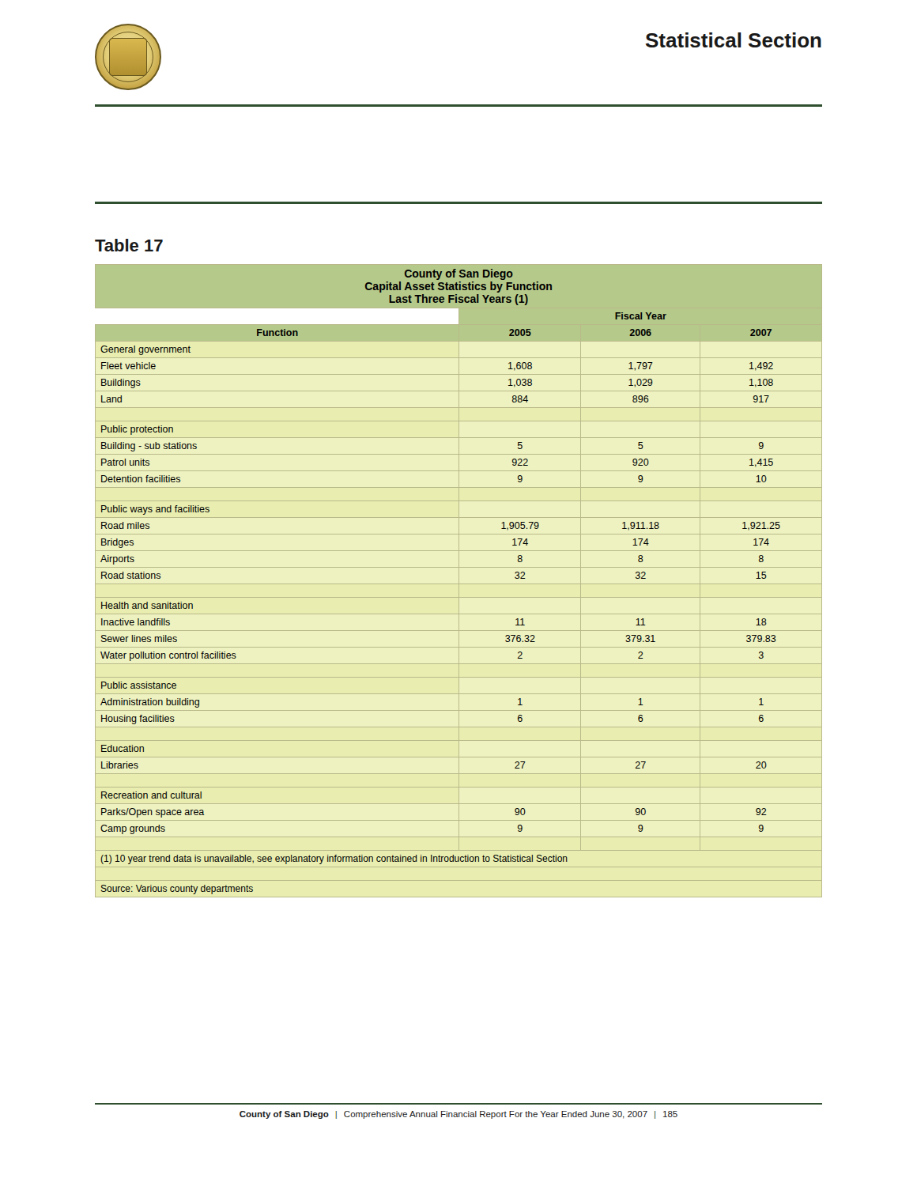Statistical Section
Table 17
| County of San Diego Capital Asset Statistics by Function Last Three Fiscal Years (1) |
| | Fiscal Year |
| Function | 2005 | 2006 | 2007 |
| General government | | | |
| Fleet vehicle | 1,608 | 1,797 | 1,492 |
| Buildings | 1,038 | 1,029 | 1,108 |
| Land | 884 | 896 | 917 |
| Public protection | | | |
| Building - sub stations | 5 | 5 | 9 |
| Patrol units | 922 | 920 | 1,415 |
| Detention facilities | 9 | 9 | 10 |
| Public ways and facilities | | | |
| Road miles | 1,905.79 | 1,911.18 | 1,921.25 |
| Bridges | 174 | 174 | 174 |
| Airports | 8 | 8 | 8 |
| Road stations | 32 | 32 | 15 |
| Health and sanitation | | | |
| Inactive landfills | 11 | 11 | 18 |
| Sewer lines miles | 376.32 | 379.31 | 379.83 |
| Water pollution control facilities | 2 | 2 | 3 |
| Public assistance | | | |
| Administration building | 1 | 1 | 1 |
| Housing facilities | 6 | 6 | 6 |
| Education | | | |
| Libraries | 27 | 27 | 20 |
| Recreation and cultural | | | |
| Parks/Open space area | 90 | 90 | 92 |
| Camp grounds | 9 | 9 | 9 |
| (1) 10 year trend data is unavailable, see explanatory information contained in Introduction to Statistical Section |
| Source: Various county departments |
County of San Diego|Comprehensive Annual Financial Report For the Year Ended June 30, 2007|185